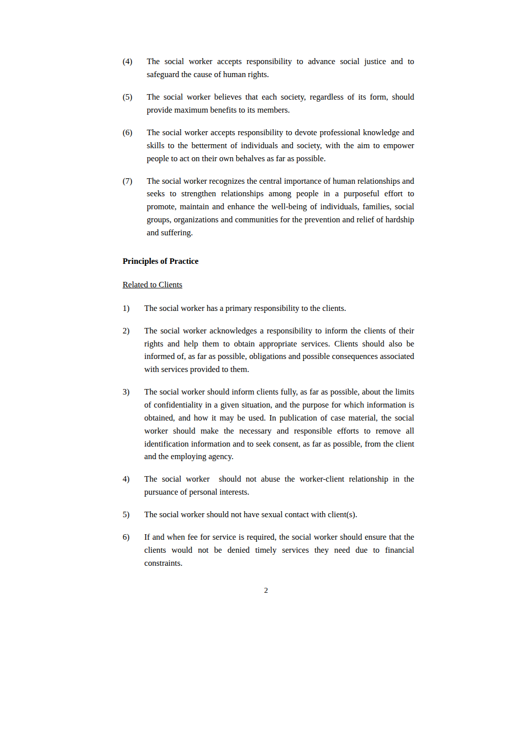(4) The social worker accepts responsibility to advance social justice and to safeguard the cause of human rights.
(5) The social worker believes that each society, regardless of its form, should provide maximum benefits to its members.
(6) The social worker accepts responsibility to devote professional knowledge and skills to the betterment of individuals and society, with the aim to empower people to act on their own behalves as far as possible.
(7) The social worker recognizes the central importance of human relationships and seeks to strengthen relationships among people in a purposeful effort to promote, maintain and enhance the well-being of individuals, families, social groups, organizations and communities for the prevention and relief of hardship and suffering.
Principles of Practice
Related to Clients
1) The social worker has a primary responsibility to the clients.
2) The social worker acknowledges a responsibility to inform the clients of their rights and help them to obtain appropriate services. Clients should also be informed of, as far as possible, obligations and possible consequences associated with services provided to them.
3) The social worker should inform clients fully, as far as possible, about the limits of confidentiality in a given situation, and the purpose for which information is obtained, and how it may be used. In publication of case material, the social worker should make the necessary and responsible efforts to remove all identification information and to seek consent, as far as possible, from the client and the employing agency.
4) The social worker should not abuse the worker-client relationship in the pursuance of personal interests.
5) The social worker should not have sexual contact with client(s).
6) If and when fee for service is required, the social worker should ensure that the clients would not be denied timely services they need due to financial constraints.
2